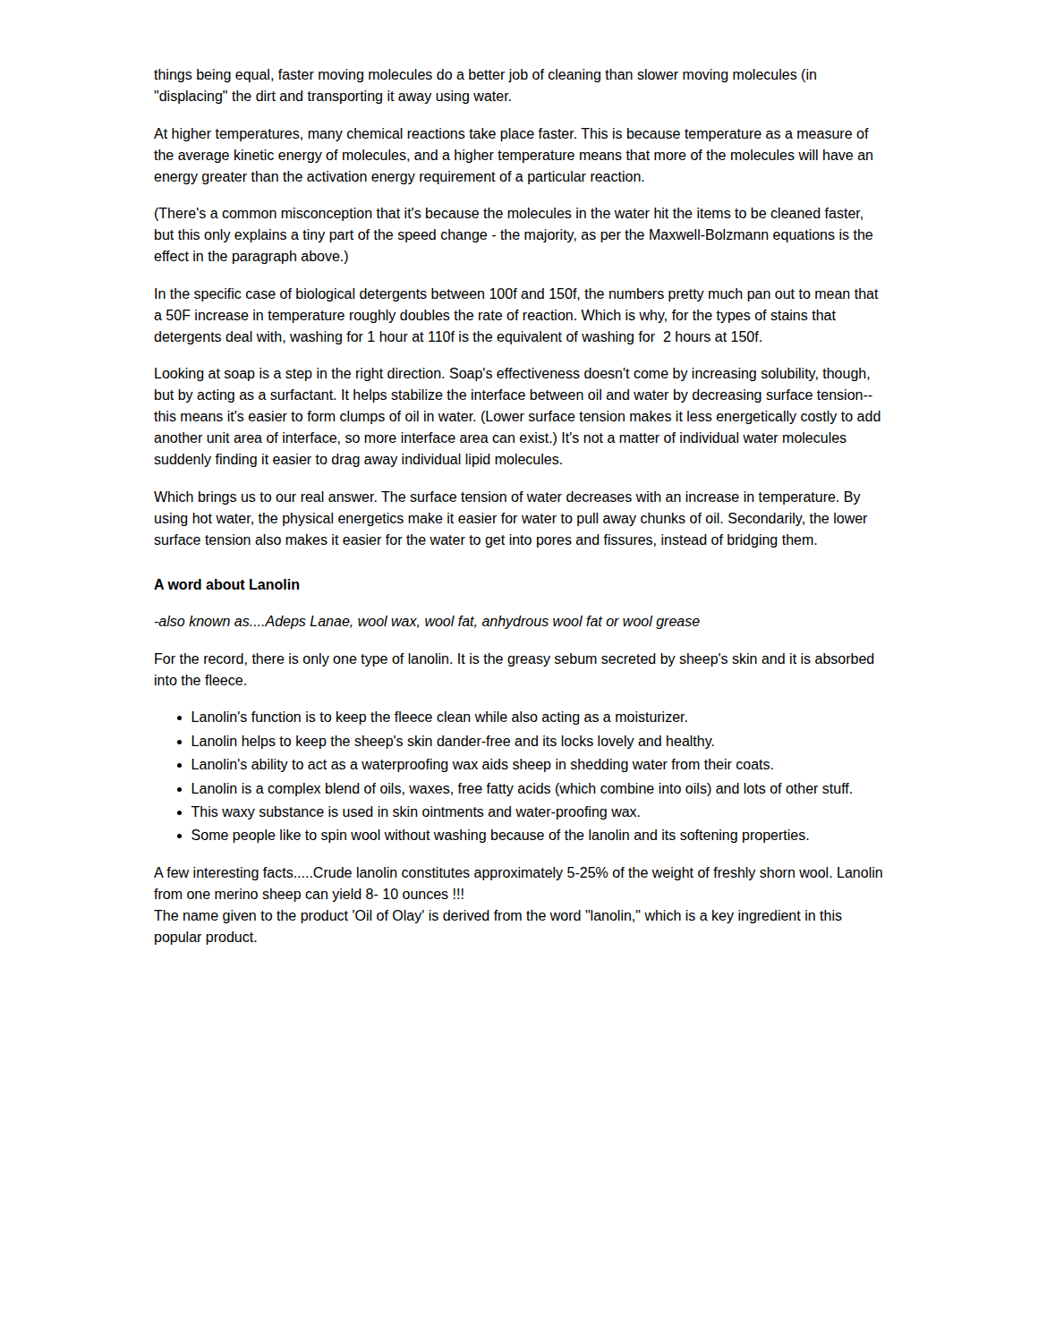things being equal, faster moving molecules do a better job of cleaning than slower moving molecules (in "displacing" the dirt and transporting it away using water.
At higher temperatures, many chemical reactions take place faster. This is because temperature as a measure of the average kinetic energy of molecules, and a higher temperature means that more of the molecules will have an energy greater than the activation energy requirement of a particular reaction.
(There's a common misconception that it's because the molecules in the water hit the items to be cleaned faster, but this only explains a tiny part of the speed change - the majority, as per the Maxwell-Bolzmann equations is the effect in the paragraph above.)
In the specific case of biological detergents between 100f and 150f, the numbers pretty much pan out to mean that a 50F increase in temperature roughly doubles the rate of reaction. Which is why, for the types of stains that detergents deal with, washing for 1 hour at 110f is the equivalent of washing for 2 hours at 150f.
Looking at soap is a step in the right direction. Soap's effectiveness doesn't come by increasing solubility, though, but by acting as a surfactant. It helps stabilize the interface between oil and water by decreasing surface tension--this means it's easier to form clumps of oil in water. (Lower surface tension makes it less energetically costly to add another unit area of interface, so more interface area can exist.) It's not a matter of individual water molecules suddenly finding it easier to drag away individual lipid molecules.
Which brings us to our real answer. The surface tension of water decreases with an increase in temperature. By using hot water, the physical energetics make it easier for water to pull away chunks of oil. Secondarily, the lower surface tension also makes it easier for the water to get into pores and fissures, instead of bridging them.
A word about Lanolin
-also known as....Adeps Lanae, wool wax, wool fat, anhydrous wool fat or wool grease
For the record, there is only one type of lanolin. It is the greasy sebum secreted by sheep's skin and it is absorbed into the fleece.
Lanolin's function is to keep the fleece clean while also acting as a moisturizer.
Lanolin helps to keep the sheep's skin dander-free and its locks lovely and healthy.
Lanolin's ability to act as a waterproofing wax aids sheep in shedding water from their coats.
Lanolin is a complex blend of oils, waxes, free fatty acids (which combine into oils) and lots of other stuff.
This waxy substance is used in skin ointments and water-proofing wax.
Some people like to spin wool without washing because of the lanolin and its softening properties.
A few interesting facts.....Crude lanolin constitutes approximately 5-25% of the weight of freshly shorn wool. Lanolin from one merino sheep can yield 8- 10 ounces !!!
The name given to the product 'Oil of Olay' is derived from the word "lanolin," which is a key ingredient in this popular product.